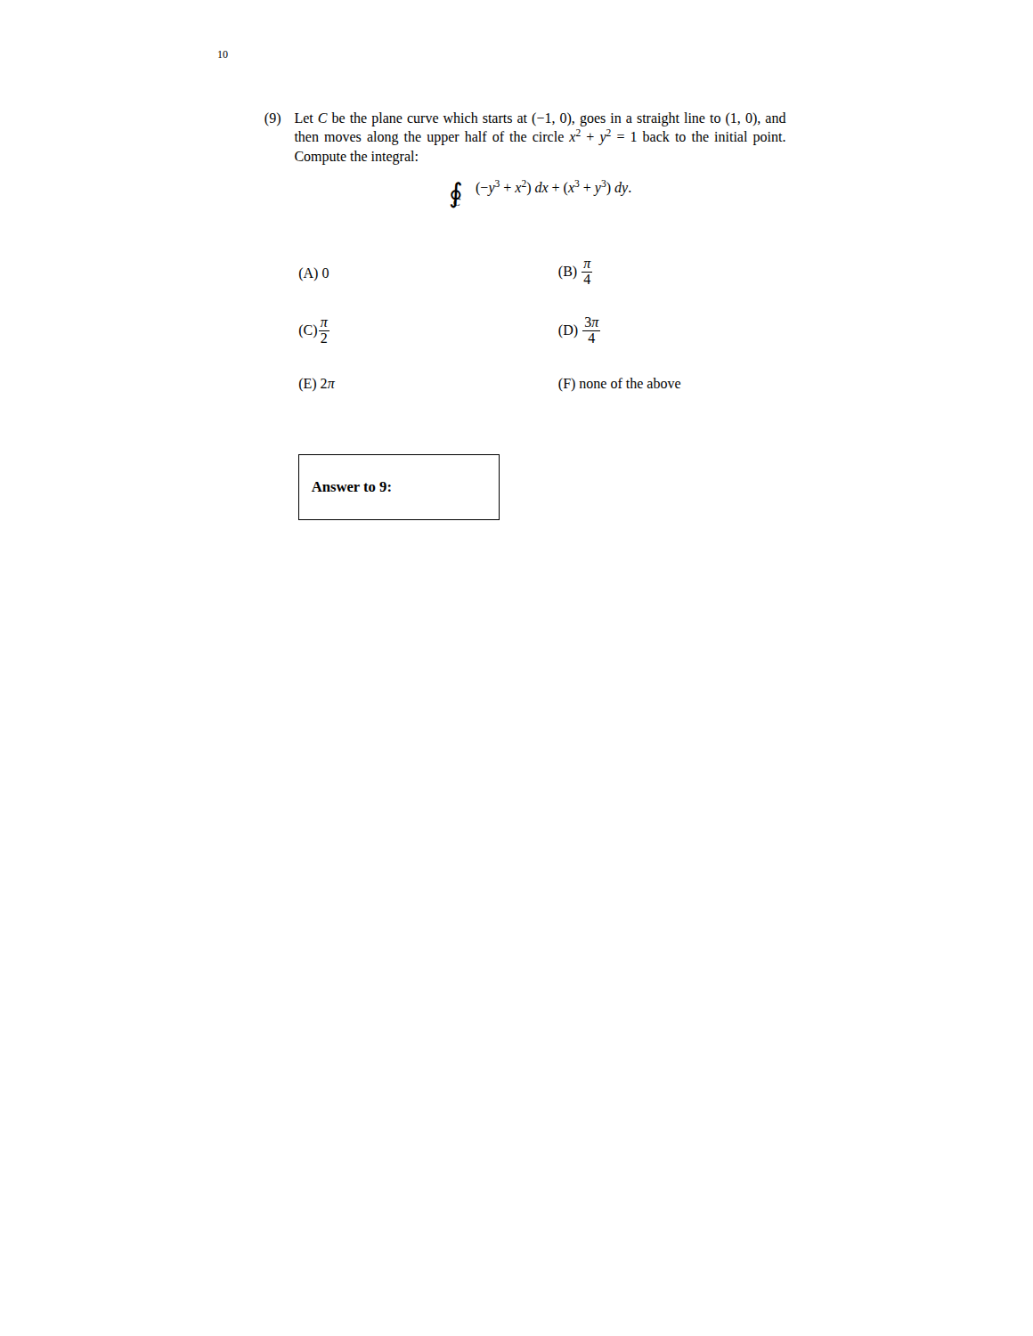10
(9)
Let C be the plane curve which starts at (−1, 0), goes in a straight line to (1, 0), and then moves along the upper half of the circle x2 + y2 = 1 back to the initial point. Compute the integral:
∮C(−y3 + x2) dx + (x3 + y3) dy.
| (A) 0 | (B) π 4 |
| (C) π 2 | (D) 3 π 4 |
| (E) 2 π | (F) none of the above |
Answer to 9: